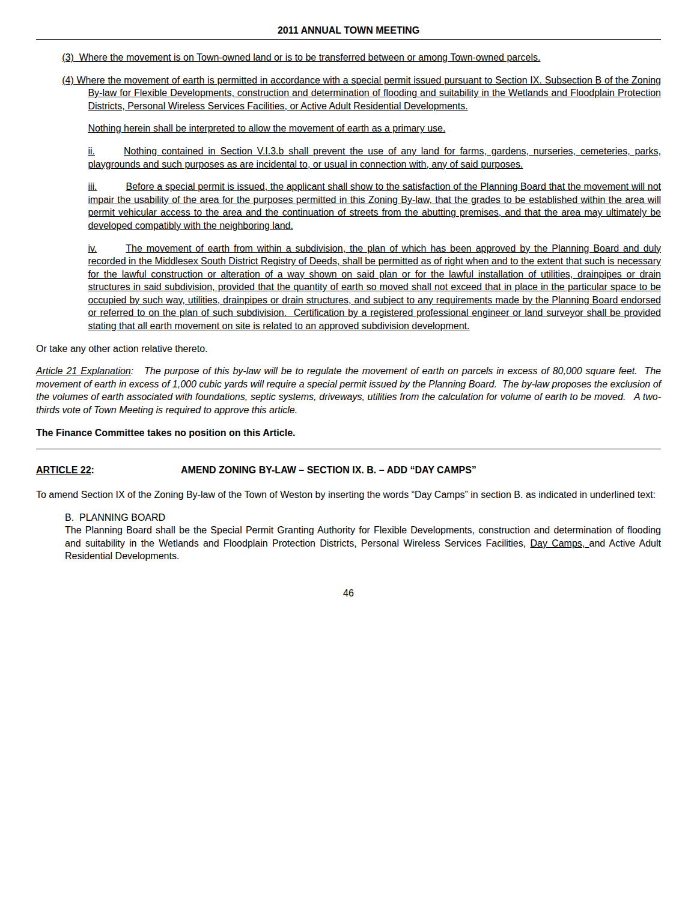2011 ANNUAL TOWN MEETING
(3) Where the movement is on Town-owned land or is to be transferred between or among Town-owned parcels.
(4) Where the movement of earth is permitted in accordance with a special permit issued pursuant to Section IX. Subsection B of the Zoning By-law for Flexible Developments, construction and determination of flooding and suitability in the Wetlands and Floodplain Protection Districts, Personal Wireless Services Facilities, or Active Adult Residential Developments.
Nothing herein shall be interpreted to allow the movement of earth as a primary use.
ii. Nothing contained in Section V.I.3.b shall prevent the use of any land for farms, gardens, nurseries, cemeteries, parks, playgrounds and such purposes as are incidental to, or usual in connection with, any of said purposes.
iii. Before a special permit is issued, the applicant shall show to the satisfaction of the Planning Board that the movement will not impair the usability of the area for the purposes permitted in this Zoning By-law, that the grades to be established within the area will permit vehicular access to the area and the continuation of streets from the abutting premises, and that the area may ultimately be developed compatibly with the neighboring land.
iv. The movement of earth from within a subdivision, the plan of which has been approved by the Planning Board and duly recorded in the Middlesex South District Registry of Deeds, shall be permitted as of right when and to the extent that such is necessary for the lawful construction or alteration of a way shown on said plan or for the lawful installation of utilities, drainpipes or drain structures in said subdivision, provided that the quantity of earth so moved shall not exceed that in place in the particular space to be occupied by such way, utilities, drainpipes or drain structures, and subject to any requirements made by the Planning Board endorsed or referred to on the plan of such subdivision. Certification by a registered professional engineer or land surveyor shall be provided stating that all earth movement on site is related to an approved subdivision development.
Or take any other action relative thereto.
Article 21 Explanation: The purpose of this by-law will be to regulate the movement of earth on parcels in excess of 80,000 square feet. The movement of earth in excess of 1,000 cubic yards will require a special permit issued by the Planning Board. The by-law proposes the exclusion of the volumes of earth associated with foundations, septic systems, driveways, utilities from the calculation for volume of earth to be moved. A two-thirds vote of Town Meeting is required to approve this article.
The Finance Committee takes no position on this Article.
ARTICLE 22: AMEND ZONING BY-LAW – SECTION IX. B. – ADD “DAY CAMPS”
To amend Section IX of the Zoning By-law of the Town of Weston by inserting the words “Day Camps” in section B. as indicated in underlined text:
B. PLANNING BOARD
The Planning Board shall be the Special Permit Granting Authority for Flexible Developments, construction and determination of flooding and suitability in the Wetlands and Floodplain Protection Districts, Personal Wireless Services Facilities, Day Camps, and Active Adult Residential Developments.
46